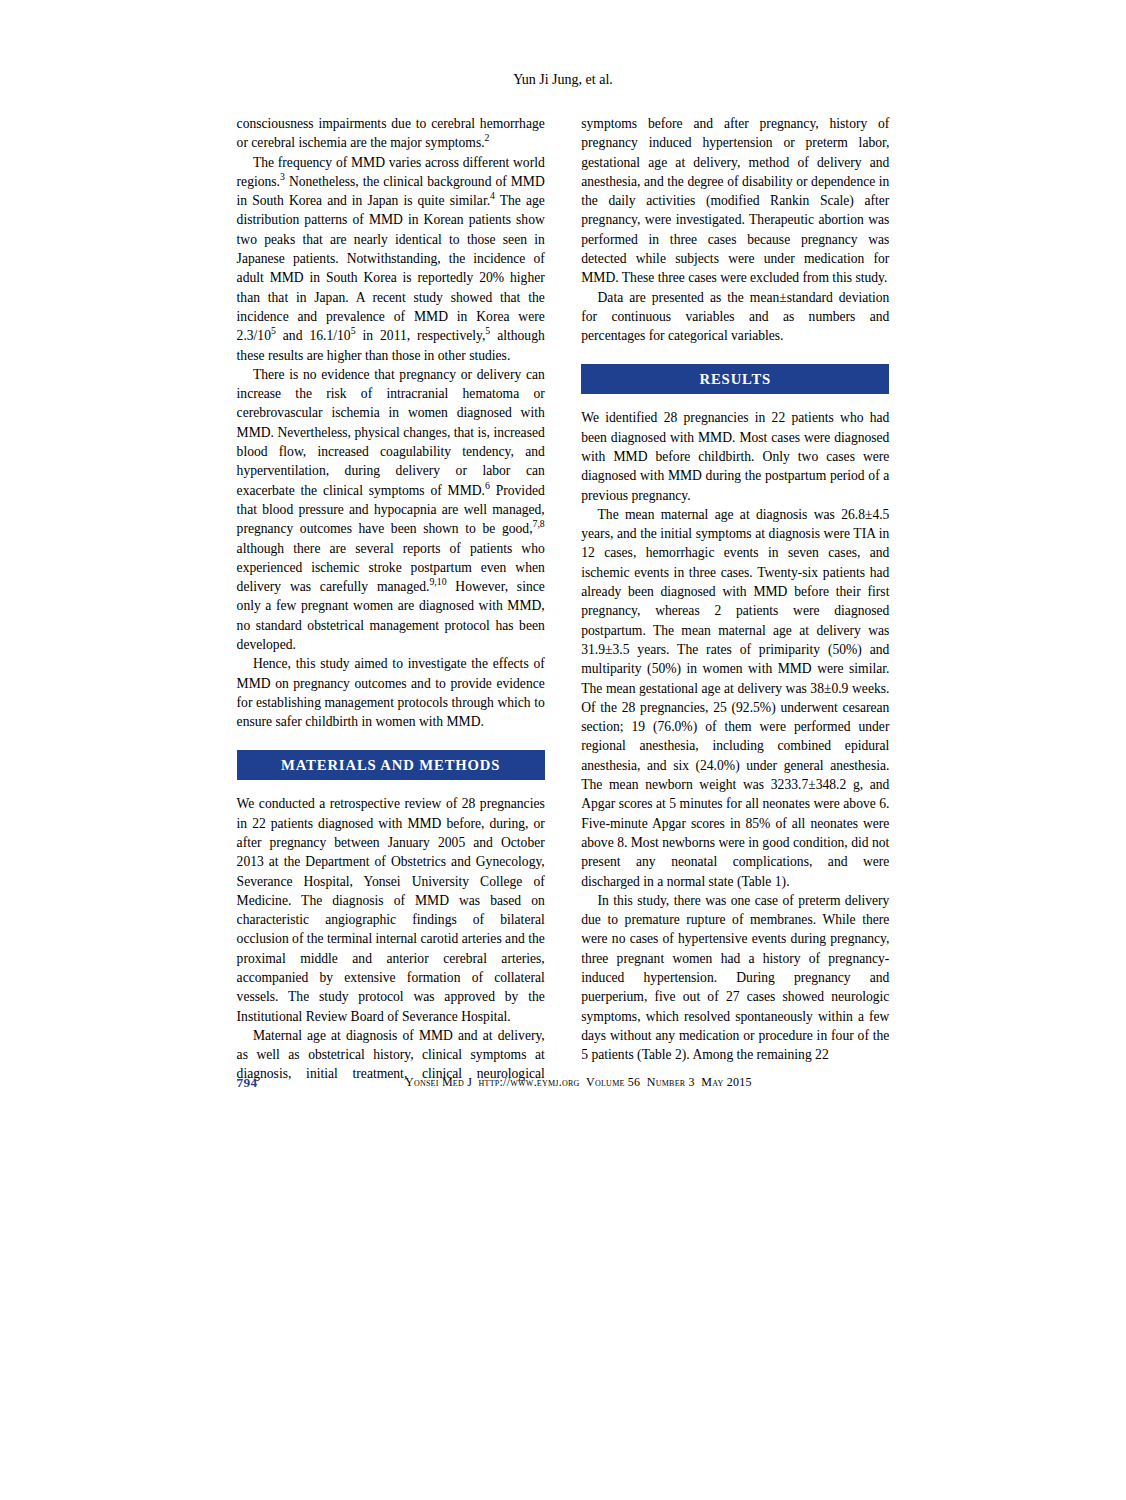Yun Ji Jung, et al.
consciousness impairments due to cerebral hemorrhage or cerebral ischemia are the major symptoms.2
The frequency of MMD varies across different world regions.3 Nonetheless, the clinical background of MMD in South Korea and in Japan is quite similar.4 The age distribution patterns of MMD in Korean patients show two peaks that are nearly identical to those seen in Japanese patients. Notwithstanding, the incidence of adult MMD in South Korea is reportedly 20% higher than that in Japan. A recent study showed that the incidence and prevalence of MMD in Korea were 2.3/105 and 16.1/105 in 2011, respectively,5 although these results are higher than those in other studies.
There is no evidence that pregnancy or delivery can increase the risk of intracranial hematoma or cerebrovascular ischemia in women diagnosed with MMD. Nevertheless, physical changes, that is, increased blood flow, increased coagulability tendency, and hyperventilation, during delivery or labor can exacerbate the clinical symptoms of MMD.6 Provided that blood pressure and hypocapnia are well managed, pregnancy outcomes have been shown to be good,7,8 although there are several reports of patients who experienced ischemic stroke postpartum even when delivery was carefully managed.9,10 However, since only a few pregnant women are diagnosed with MMD, no standard obstetrical management protocol has been developed.
Hence, this study aimed to investigate the effects of MMD on pregnancy outcomes and to provide evidence for establishing management protocols through which to ensure safer childbirth in women with MMD.
MATERIALS AND METHODS
We conducted a retrospective review of 28 pregnancies in 22 patients diagnosed with MMD before, during, or after pregnancy between January 2005 and October 2013 at the Department of Obstetrics and Gynecology, Severance Hospital, Yonsei University College of Medicine. The diagnosis of MMD was based on characteristic angiographic findings of bilateral occlusion of the terminal internal carotid arteries and the proximal middle and anterior cerebral arteries, accompanied by extensive formation of collateral vessels. The study protocol was approved by the Institutional Review Board of Severance Hospital.
Maternal age at diagnosis of MMD and at delivery, as well as obstetrical history, clinical symptoms at diagnosis, initial treatment, clinical neurological symptoms before and after pregnancy, history of pregnancy induced hypertension or preterm labor, gestational age at delivery, method of delivery and anesthesia, and the degree of disability or dependence in the daily activities (modified Rankin Scale) after pregnancy, were investigated. Therapeutic abortion was performed in three cases because pregnancy was detected while subjects were under medication for MMD. These three cases were excluded from this study.
Data are presented as the mean±standard deviation for continuous variables and as numbers and percentages for categorical variables.
RESULTS
We identified 28 pregnancies in 22 patients who had been diagnosed with MMD. Most cases were diagnosed with MMD before childbirth. Only two cases were diagnosed with MMD during the postpartum period of a previous pregnancy.
The mean maternal age at diagnosis was 26.8±4.5 years, and the initial symptoms at diagnosis were TIA in 12 cases, hemorrhagic events in seven cases, and ischemic events in three cases. Twenty-six patients had already been diagnosed with MMD before their first pregnancy, whereas 2 patients were diagnosed postpartum. The mean maternal age at delivery was 31.9±3.5 years. The rates of primiparity (50%) and multiparity (50%) in women with MMD were similar. The mean gestational age at delivery was 38±0.9 weeks. Of the 28 pregnancies, 25 (92.5%) underwent cesarean section; 19 (76.0%) of them were performed under regional anesthesia, including combined epidural anesthesia, and six (24.0%) under general anesthesia. The mean newborn weight was 3233.7±348.2 g, and Apgar scores at 5 minutes for all neonates were above 6. Five-minute Apgar scores in 85% of all neonates were above 8. Most newborns were in good condition, did not present any neonatal complications, and were discharged in a normal state (Table 1).
In this study, there was one case of preterm delivery due to premature rupture of membranes. While there were no cases of hypertensive events during pregnancy, three pregnant women had a history of pregnancy-induced hypertension. During pregnancy and puerperium, five out of 27 cases showed neurologic symptoms, which resolved spontaneously within a few days without any medication or procedure in four of the 5 patients (Table 2). Among the remaining 22
794
Yonsei Med J http://www.eymj.org Volume 56 Number 3 May 2015